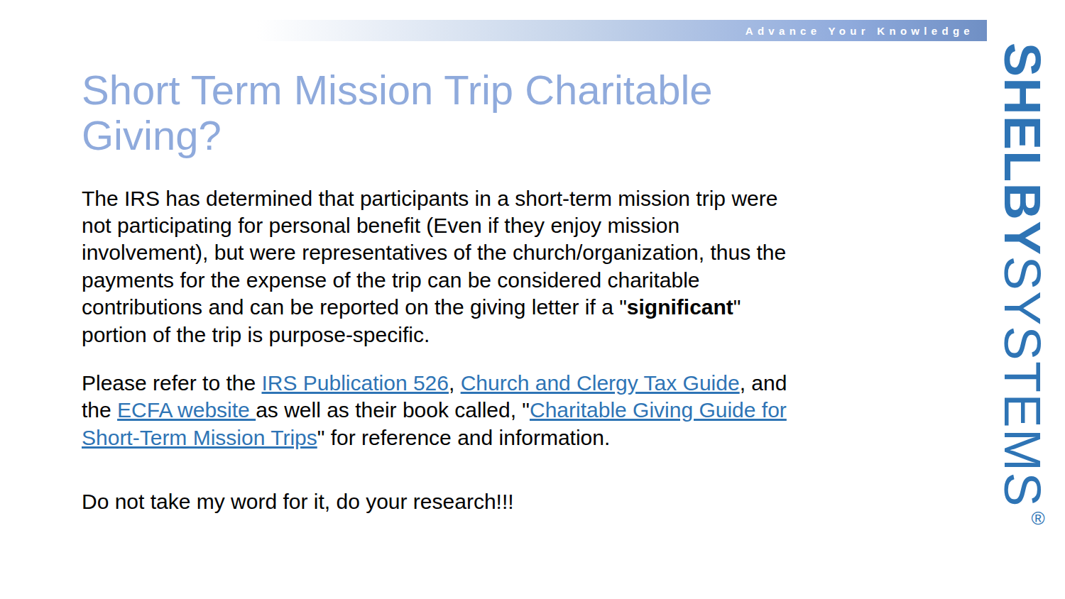Advance Your Knowledge
SHELBY SYSTEMS®
Short Term Mission Trip Charitable Giving?
The IRS has determined that participants in a short-term mission trip were not participating for personal benefit (Even if they enjoy mission involvement), but were representatives of the church/organization, thus the payments for the expense of the trip can be considered charitable contributions and can be reported on the giving letter if a "significant" portion of the trip is purpose-specific.
Please refer to the IRS Publication 526, Church and Clergy Tax Guide, and the ECFA website as well as their book called, "Charitable Giving Guide for Short-Term Mission Trips" for reference and information.
Do not take my word for it, do your research!!!